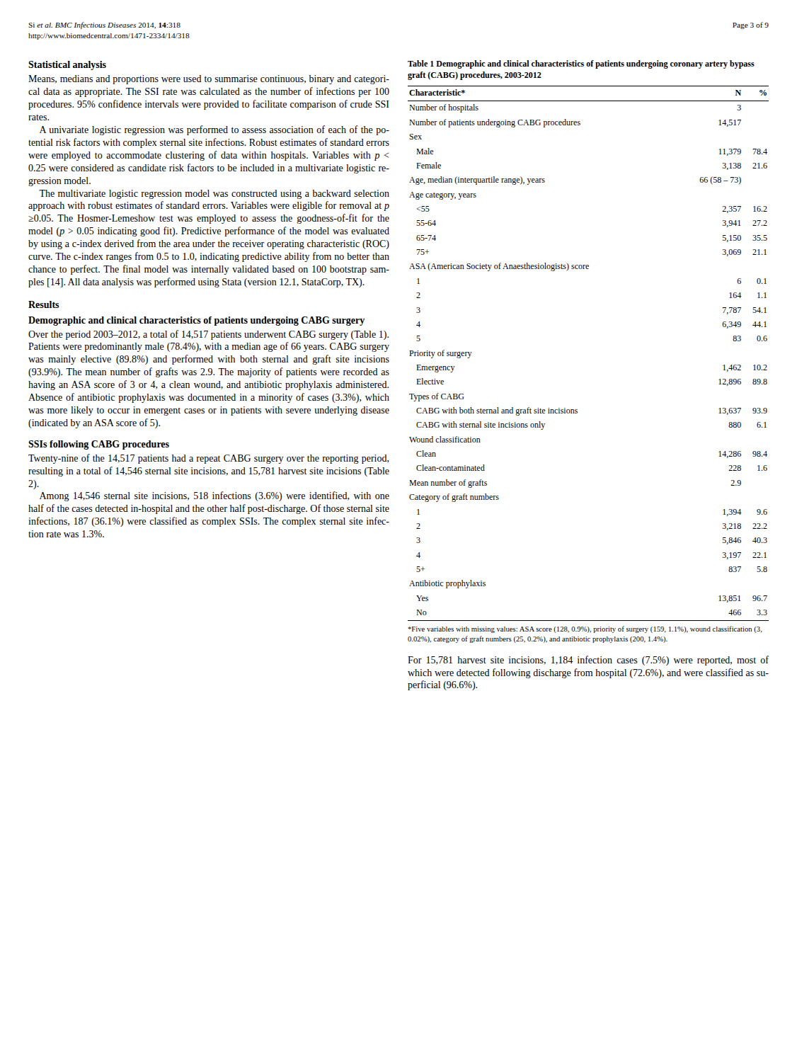Si et al. BMC Infectious Diseases 2014, 14:318
http://www.biomedcentral.com/1471-2334/14/318
Page 3 of 9
Statistical analysis
Means, medians and proportions were used to summarise continuous, binary and categorical data as appropriate. The SSI rate was calculated as the number of infections per 100 procedures. 95% confidence intervals were provided to facilitate comparison of crude SSI rates.
A univariate logistic regression was performed to assess association of each of the potential risk factors with complex sternal site infections. Robust estimates of standard errors were employed to accommodate clustering of data within hospitals. Variables with p < 0.25 were considered as candidate risk factors to be included in a multivariate logistic regression model.
The multivariate logistic regression model was constructed using a backward selection approach with robust estimates of standard errors. Variables were eligible for removal at p ≥0.05. The Hosmer-Lemeshow test was employed to assess the goodness-of-fit for the model (p > 0.05 indicating good fit). Predictive performance of the model was evaluated by using a c-index derived from the area under the receiver operating characteristic (ROC) curve. The c-index ranges from 0.5 to 1.0, indicating predictive ability from no better than chance to perfect. The final model was internally validated based on 100 bootstrap samples [14]. All data analysis was performed using Stata (version 12.1, StataCorp, TX).
Results
Demographic and clinical characteristics of patients undergoing CABG surgery
Over the period 2003–2012, a total of 14,517 patients underwent CABG surgery (Table 1). Patients were predominantly male (78.4%), with a median age of 66 years. CABG surgery was mainly elective (89.8%) and performed with both sternal and graft site incisions (93.9%). The mean number of grafts was 2.9. The majority of patients were recorded as having an ASA score of 3 or 4, a clean wound, and antibiotic prophylaxis administered. Absence of antibiotic prophylaxis was documented in a minority of cases (3.3%), which was more likely to occur in emergent cases or in patients with severe underlying disease (indicated by an ASA score of 5).
SSIs following CABG procedures
Twenty-nine of the 14,517 patients had a repeat CABG surgery over the reporting period, resulting in a total of 14,546 sternal site incisions, and 15,781 harvest site incisions (Table 2).
Among 14,546 sternal site incisions, 518 infections (3.6%) were identified, with one half of the cases detected in-hospital and the other half post-discharge. Of those sternal site infections, 187 (36.1%) were classified as complex SSIs. The complex sternal site infection rate was 1.3%.
Table 1 Demographic and clinical characteristics of patients undergoing coronary artery bypass graft (CABG) procedures, 2003-2012
| Characteristic* | N | % |
| --- | --- | --- |
| Number of hospitals | 3 | |
| Number of patients undergoing CABG procedures | 14,517 | |
| Sex | | |
| Male | 11,379 | 78.4 |
| Female | 3,138 | 21.6 |
| Age, median (interquartile range), years | 66 (58 – 73) | |
| Age category, years | | |
| <55 | 2,357 | 16.2 |
| 55-64 | 3,941 | 27.2 |
| 65-74 | 5,150 | 35.5 |
| 75+ | 3,069 | 21.1 |
| ASA (American Society of Anaesthesiologists) score | | |
| 1 | 6 | 0.1 |
| 2 | 164 | 1.1 |
| 3 | 7,787 | 54.1 |
| 4 | 6,349 | 44.1 |
| 5 | 83 | 0.6 |
| Priority of surgery | | |
| Emergency | 1,462 | 10.2 |
| Elective | 12,896 | 89.8 |
| Types of CABG | | |
| CABG with both sternal and graft site incisions | 13,637 | 93.9 |
| CABG with sternal site incisions only | 880 | 6.1 |
| Wound classification | | |
| Clean | 14,286 | 98.4 |
| Clean-contaminated | 228 | 1.6 |
| Mean number of grafts | 2.9 | |
| Category of graft numbers | | |
| 1 | 1,394 | 9.6 |
| 2 | 3,218 | 22.2 |
| 3 | 5,846 | 40.3 |
| 4 | 3,197 | 22.1 |
| 5+ | 837 | 5.8 |
| Antibiotic prophylaxis | | |
| Yes | 13,851 | 96.7 |
| No | 466 | 3.3 |
*Five variables with missing values: ASA score (128, 0.9%), priority of surgery (159, 1.1%), wound classification (3, 0.02%), category of graft numbers (25, 0.2%), and antibiotic prophylaxis (200, 1.4%).
For 15,781 harvest site incisions, 1,184 infection cases (7.5%) were reported, most of which were detected following discharge from hospital (72.6%), and were classified as superficial (96.6%).